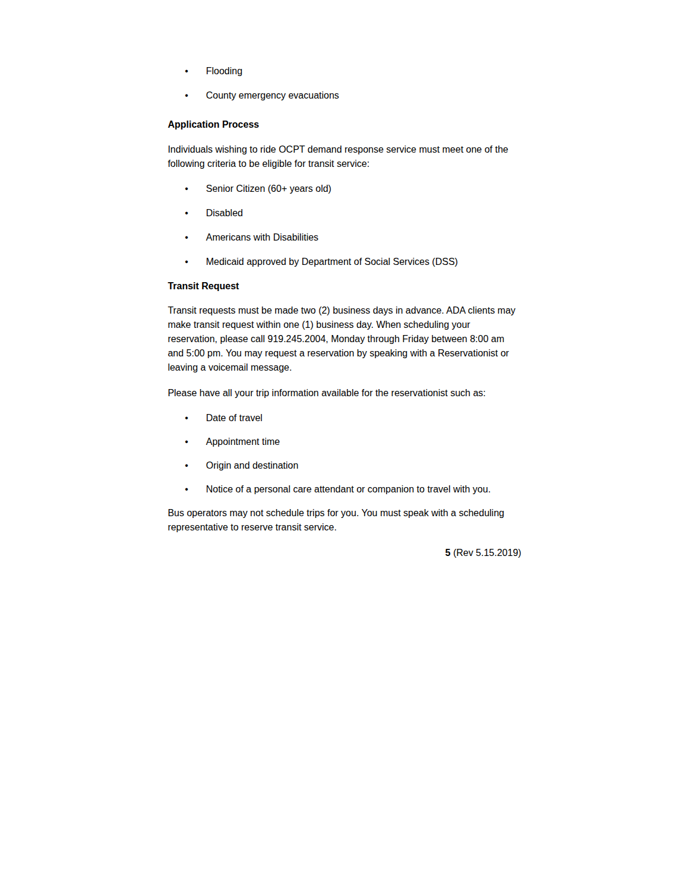•Flooding
•County emergency evacuations
Application Process
Individuals wishing to ride OCPT demand response service must meet one of the following criteria to be eligible for transit service:
•Senior Citizen (60+ years old)
•Disabled
•Americans with Disabilities
•Medicaid approved by Department of Social Services (DSS)
Transit Request
Transit requests must be made two (2) business days in advance. ADA clients may make transit request within one (1) business day. When scheduling your reservation, please call 919.245.2004, Monday through Friday between 8:00 am and 5:00 pm. You may request a reservation by speaking with a Reservationist or leaving a voicemail message.
Please have all your trip information available for the reservationist such as:
•Date of travel
•Appointment time
•Origin and destination
•Notice of a personal care attendant or companion to travel with you.
Bus operators may not schedule trips for you. You must speak with a scheduling representative to reserve transit service.
5 (Rev 5.15.2019)